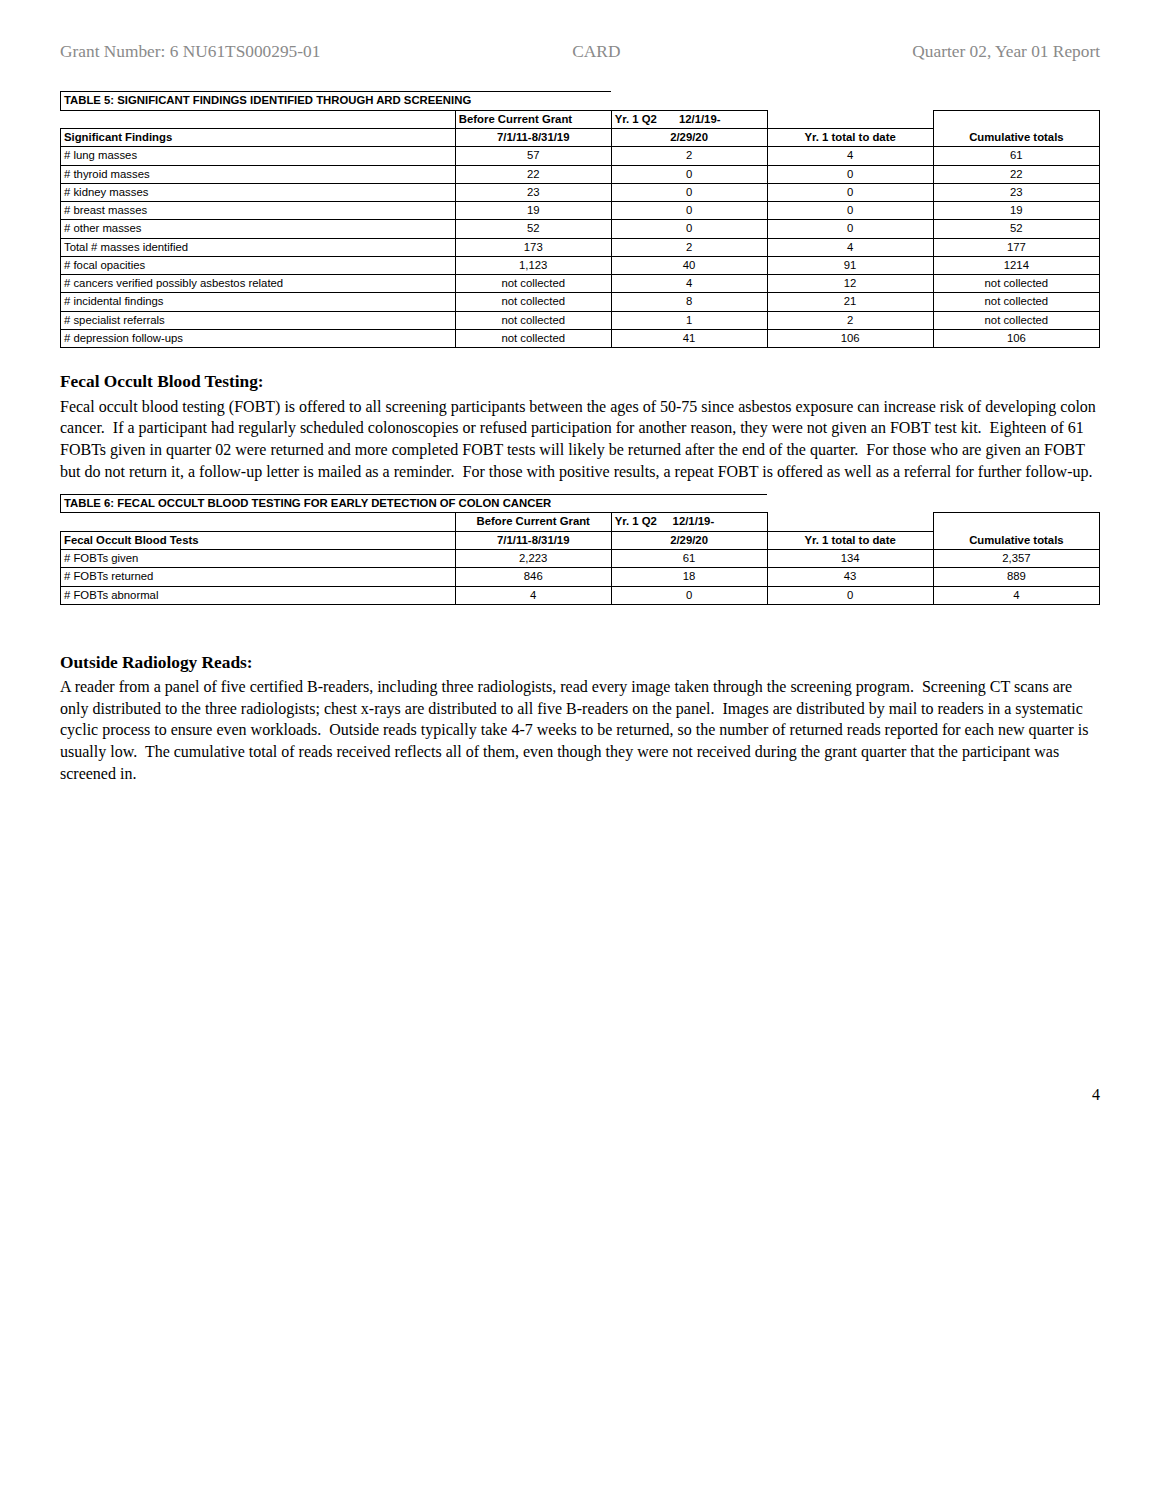Grant Number: 6 NU61TS000295-01 CARD Quarter 02, Year 01 Report
| TABLE 5: SIGNIFICANT FINDINGS IDENTIFIED THROUGH ARD SCREENING | | | |
| | Before Current Grant | Yr. 1 Q2 12/1/19- | | Cumulative totals |
| Significant Findings | 7/1/11-8/31/19 | 2/29/20 | Yr. 1 total to date |
| # lung masses | 57 | 2 | 4 | 61 |
| # thyroid masses | 22 | 0 | 0 | 22 |
| # kidney masses | 23 | 0 | 0 | 23 |
| # breast masses | 19 | 0 | 0 | 19 |
| # other masses | 52 | 0 | 0 | 52 |
| Total # masses identified | 173 | 2 | 4 | 177 |
| # focal opacities | 1,123 | 40 | 91 | 1214 |
| # cancers verified possibly asbestos related | not collected | 4 | 12 | not collected |
| # incidental findings | not collected | 8 | 21 | not collected |
| # specialist referrals | not collected | 1 | 2 | not collected |
| # depression follow-ups | not collected | 41 | 106 | 106 |
Fecal Occult Blood Testing:
Fecal occult blood testing (FOBT) is offered to all screening participants between the ages of 50-75 since asbestos exposure can increase risk of developing colon cancer. If a participant had regularly scheduled colonoscopies or refused participation for another reason, they were not given an FOBT test kit. Eighteen of 61 FOBTs given in quarter 02 were returned and more completed FOBT tests will likely be returned after the end of the quarter. For those who are given an FOBT but do not return it, a follow-up letter is mailed as a reminder. For those with positive results, a repeat FOBT is offered as well as a referral for further follow-up.
| TABLE 6: FECAL OCCULT BLOOD TESTING FOR EARLY DETECTION OF COLON CANCER | | |
| | Before Current Grant | Yr. 1 Q2 12/1/19- | | Cumulative totals |
| Fecal Occult Blood Tests | 7/1/11-8/31/19 | 2/29/20 | Yr. 1 total to date |
| # FOBTs given | 2,223 | 61 | 134 | 2,357 |
| # FOBTs returned | 846 | 18 | 43 | 889 |
| # FOBTs abnormal | 4 | 0 | 0 | 4 |
Outside Radiology Reads:
A reader from a panel of five certified B-readers, including three radiologists, read every image taken through the screening program. Screening CT scans are only distributed to the three radiologists; chest x-rays are distributed to all five B-readers on the panel. Images are distributed by mail to readers in a systematic cyclic process to ensure even workloads. Outside reads typically take 4-7 weeks to be returned, so the number of returned reads reported for each new quarter is usually low. The cumulative total of reads received reflects all of them, even though they were not received during the grant quarter that the participant was screened in.
4